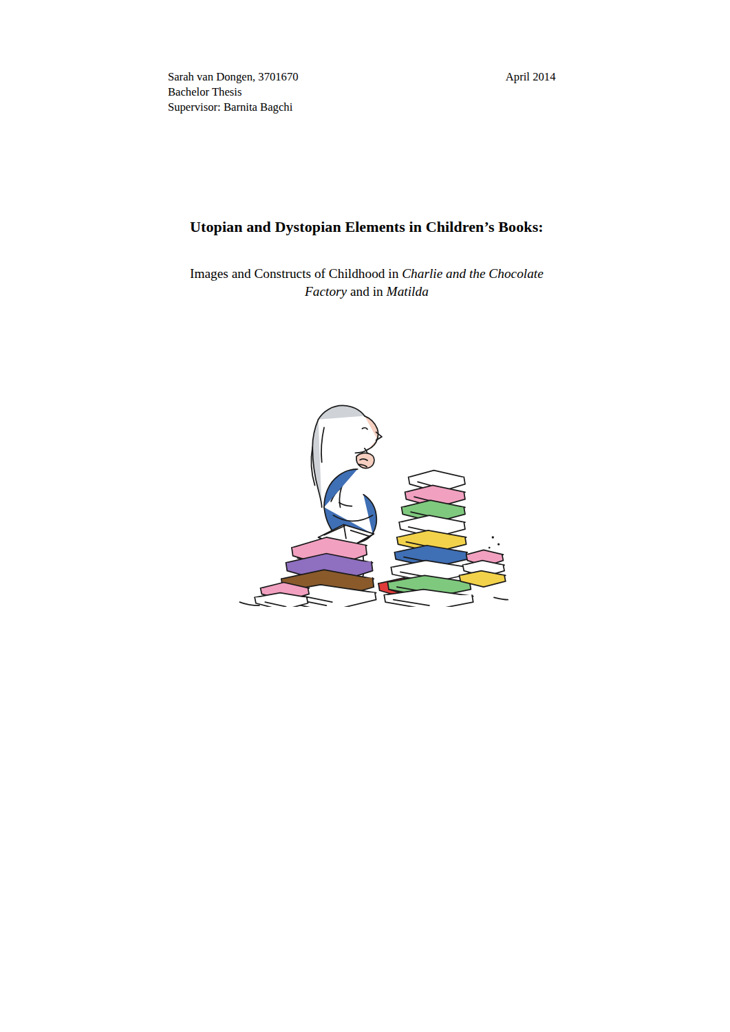Sarah van Dongen, 3701670
Bachelor Thesis
Supervisor: Barnita Bagchi
April 2014
Utopian and Dystopian Elements in Children’s Books:
Images and Constructs of Childhood in Charlie and the Chocolate Factory and in Matilda